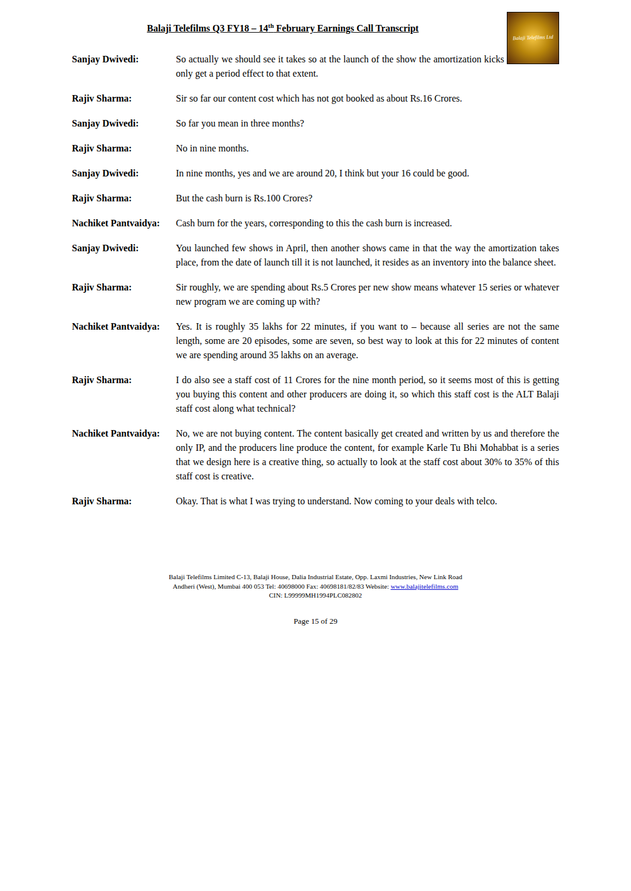Balaji Telefilms Ltd
Balaji Telefilms Q3 FY18 – 14th February Earnings Call Transcript
| Sanjay Dwivedi: | So actually we should see it takes so at the launch of the show the amortization kicks in, so we will only get a period effect to that extent. |
| Rajiv Sharma: | Sir so far our content cost which has not got booked as about Rs.16 Crores. |
| Sanjay Dwivedi: | So far you mean in three months? |
| Rajiv Sharma: | No in nine months. |
| Sanjay Dwivedi: | In nine months, yes and we are around 20, I think but your 16 could be good. |
| Rajiv Sharma: | But the cash burn is Rs.100 Crores? |
| Nachiket Pantvaidya: | Cash burn for the years, corresponding to this the cash burn is increased. |
| Sanjay Dwivedi: | You launched few shows in April, then another shows came in that the way the amortization takes place, from the date of launch till it is not launched, it resides as an inventory into the balance sheet. |
| Rajiv Sharma: | Sir roughly, we are spending about Rs.5 Crores per new show means whatever 15 series or whatever new program we are coming up with? |
| Nachiket Pantvaidya: | Yes. It is roughly 35 lakhs for 22 minutes, if you want to – because all series are not the same length, some are 20 episodes, some are seven, so best way to look at this for 22 minutes of content we are spending around 35 lakhs on an average. |
| Rajiv Sharma: | I do also see a staff cost of 11 Crores for the nine month period, so it seems most of this is getting you buying this content and other producers are doing it, so which this staff cost is the ALT Balaji staff cost along what technical? |
| Nachiket Pantvaidya: | No, we are not buying content. The content basically get created and written by us and therefore the only IP, and the producers line produce the content, for example Karle Tu Bhi Mohabbat is a series that we design here is a creative thing, so actually to look at the staff cost about 30% to 35% of this staff cost is creative. |
| Rajiv Sharma: | Okay. That is what I was trying to understand. Now coming to your deals with telco. |
Balaji Telefilms Limited C-13, Balaji House, Dalia Industrial Estate, Opp. Laxmi Industries, New Link Road
Andheri (West), Mumbai 400 053 Tel: 40698000 Fax: 40698181/82/83 Website: www.balajitelefilms.com
CIN: L99999MH1994PLC082802
Page 15 of 29